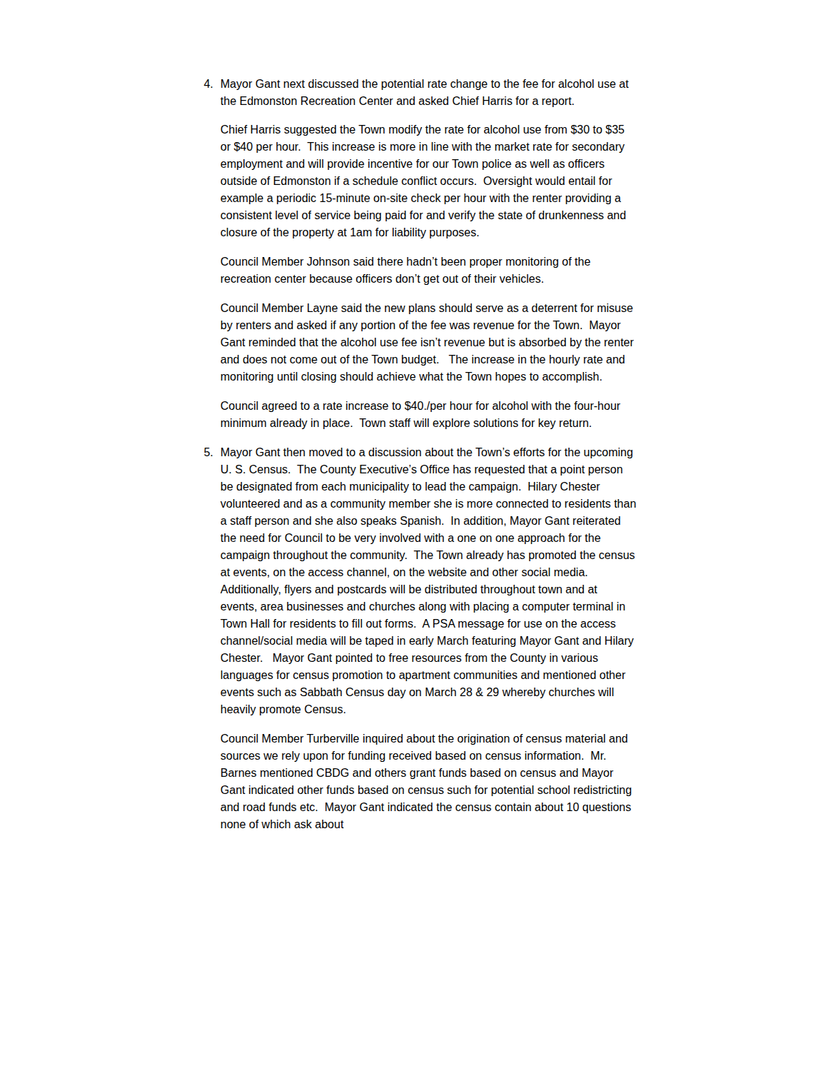Mayor Gant next discussed the potential rate change to the fee for alcohol use at the Edmonston Recreation Center and asked Chief Harris for a report.
Chief Harris suggested the Town modify the rate for alcohol use from $30 to $35 or $40 per hour. This increase is more in line with the market rate for secondary employment and will provide incentive for our Town police as well as officers outside of Edmonston if a schedule conflict occurs. Oversight would entail for example a periodic 15-minute on-site check per hour with the renter providing a consistent level of service being paid for and verify the state of drunkenness and closure of the property at 1am for liability purposes.
Council Member Johnson said there hadn’t been proper monitoring of the recreation center because officers don’t get out of their vehicles.
Council Member Layne said the new plans should serve as a deterrent for misuse by renters and asked if any portion of the fee was revenue for the Town. Mayor Gant reminded that the alcohol use fee isn’t revenue but is absorbed by the renter and does not come out of the Town budget. The increase in the hourly rate and monitoring until closing should achieve what the Town hopes to accomplish.
Council agreed to a rate increase to $40./per hour for alcohol with the four-hour minimum already in place. Town staff will explore solutions for key return.
Mayor Gant then moved to a discussion about the Town’s efforts for the upcoming U. S. Census. The County Executive’s Office has requested that a point person be designated from each municipality to lead the campaign. Hilary Chester volunteered and as a community member she is more connected to residents than a staff person and she also speaks Spanish. In addition, Mayor Gant reiterated the need for Council to be very involved with a one on one approach for the campaign throughout the community. The Town already has promoted the census at events, on the access channel, on the website and other social media. Additionally, flyers and postcards will be distributed throughout town and at events, area businesses and churches along with placing a computer terminal in Town Hall for residents to fill out forms. A PSA message for use on the access channel/social media will be taped in early March featuring Mayor Gant and Hilary Chester. Mayor Gant pointed to free resources from the County in various languages for census promotion to apartment communities and mentioned other events such as Sabbath Census day on March 28 & 29 whereby churches will heavily promote Census.
Council Member Turberville inquired about the origination of census material and sources we rely upon for funding received based on census information. Mr. Barnes mentioned CBDG and others grant funds based on census and Mayor Gant indicated other funds based on census such for potential school redistricting and road funds etc. Mayor Gant indicated the census contain about 10 questions none of which ask about